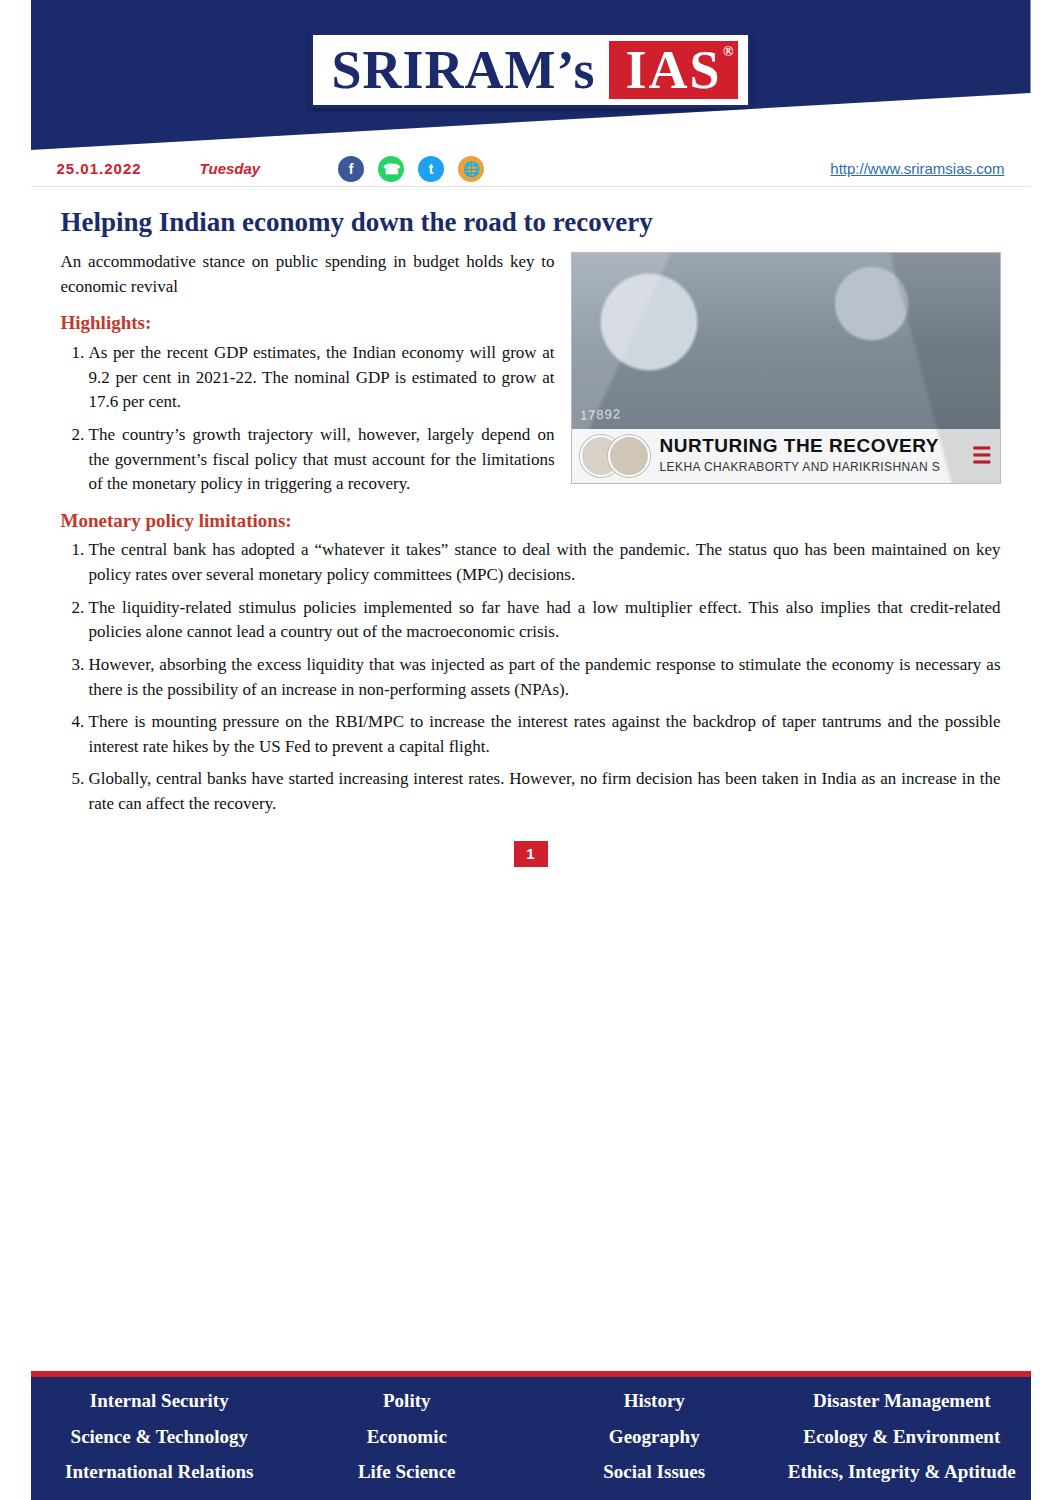SRIRAM’s
IAS®
25.01.2022 Tuesday f ☎ t 🌐 http://www.sriramsias.com
Helping Indian economy down the road to recovery
17892
NURTURING THE RECOVERY
LEKHA CHAKRABORTY AND HARIKRISHNAN S ☰
An accommodative stance on public spending in budget holds key to economic revival
Highlights:
As per the recent GDP estimates, the Indian economy will grow at 9.2 per cent in 2021-22. The nominal GDP is estimated to grow at 17.6 per cent.
The country’s growth trajectory will, however, largely depend on the government’s fiscal policy that must account for the limitations of the monetary policy in triggering a recovery.
Monetary policy limitations:
The central bank has adopted a “whatever it takes” stance to deal with the pandemic. The status quo has been maintained on key policy rates over several monetary policy committees (MPC) decisions.
The liquidity-related stimulus policies implemented so far have had a low multiplier effect. This also implies that credit-related policies alone cannot lead a country out of the macroeconomic crisis.
However, absorbing the excess liquidity that was injected as part of the pandemic response to stimulate the economy is necessary as there is the possibility of an increase in non-performing assets (NPAs).
There is mounting pressure on the RBI/MPC to increase the interest rates against the backdrop of taper tantrums and the possible interest rate hikes by the US Fed to prevent a capital flight.
Globally, central banks have started increasing interest rates. However, no firm decision has been taken in India as an increase in the rate can affect the recovery.
1
Internal Security Polity History Disaster Management Science & Technology Economic Geography Ecology & Environment International Relations Life Science Social Issues Ethics, Integrity & Aptitude